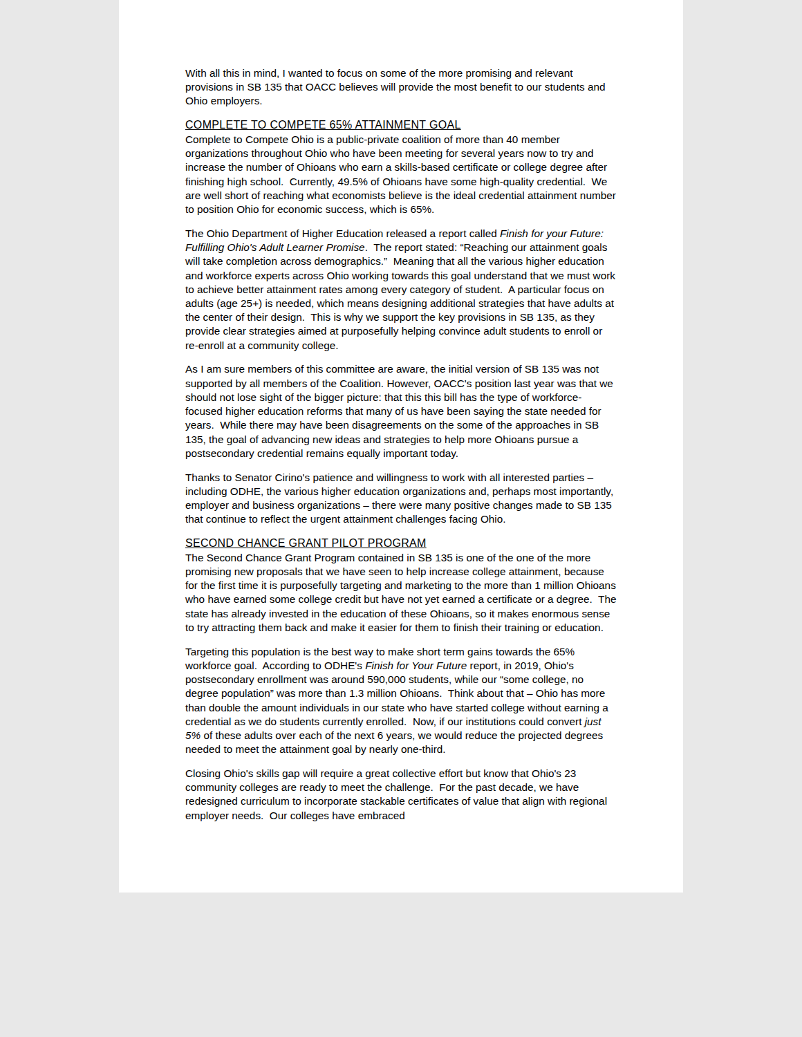With all this in mind, I wanted to focus on some of the more promising and relevant provisions in SB 135 that OACC believes will provide the most benefit to our students and Ohio employers.
Complete to Compete 65% Attainment Goal
Complete to Compete Ohio is a public-private coalition of more than 40 member organizations throughout Ohio who have been meeting for several years now to try and increase the number of Ohioans who earn a skills-based certificate or college degree after finishing high school. Currently, 49.5% of Ohioans have some high-quality credential. We are well short of reaching what economists believe is the ideal credential attainment number to position Ohio for economic success, which is 65%.
The Ohio Department of Higher Education released a report called Finish for your Future: Fulfilling Ohio's Adult Learner Promise. The report stated: “Reaching our attainment goals will take completion across demographics.” Meaning that all the various higher education and workforce experts across Ohio working towards this goal understand that we must work to achieve better attainment rates among every category of student. A particular focus on adults (age 25+) is needed, which means designing additional strategies that have adults at the center of their design. This is why we support the key provisions in SB 135, as they provide clear strategies aimed at purposefully helping convince adult students to enroll or re-enroll at a community college.
As I am sure members of this committee are aware, the initial version of SB 135 was not supported by all members of the Coalition. However, OACC's position last year was that we should not lose sight of the bigger picture: that this this bill has the type of workforce-focused higher education reforms that many of us have been saying the state needed for years. While there may have been disagreements on the some of the approaches in SB 135, the goal of advancing new ideas and strategies to help more Ohioans pursue a postsecondary credential remains equally important today.
Thanks to Senator Cirino's patience and willingness to work with all interested parties – including ODHE, the various higher education organizations and, perhaps most importantly, employer and business organizations – there were many positive changes made to SB 135 that continue to reflect the urgent attainment challenges facing Ohio.
Second Chance Grant Pilot Program
The Second Chance Grant Program contained in SB 135 is one of the one of the more promising new proposals that we have seen to help increase college attainment, because for the first time it is purposefully targeting and marketing to the more than 1 million Ohioans who have earned some college credit but have not yet earned a certificate or a degree. The state has already invested in the education of these Ohioans, so it makes enormous sense to try attracting them back and make it easier for them to finish their training or education.
Targeting this population is the best way to make short term gains towards the 65% workforce goal. According to ODHE's Finish for Your Future report, in 2019, Ohio's postsecondary enrollment was around 590,000 students, while our “some college, no degree population” was more than 1.3 million Ohioans. Think about that – Ohio has more than double the amount individuals in our state who have started college without earning a credential as we do students currently enrolled. Now, if our institutions could convert just 5% of these adults over each of the next 6 years, we would reduce the projected degrees needed to meet the attainment goal by nearly one-third.
Closing Ohio's skills gap will require a great collective effort but know that Ohio's 23 community colleges are ready to meet the challenge. For the past decade, we have redesigned curriculum to incorporate stackable certificates of value that align with regional employer needs. Our colleges have embraced